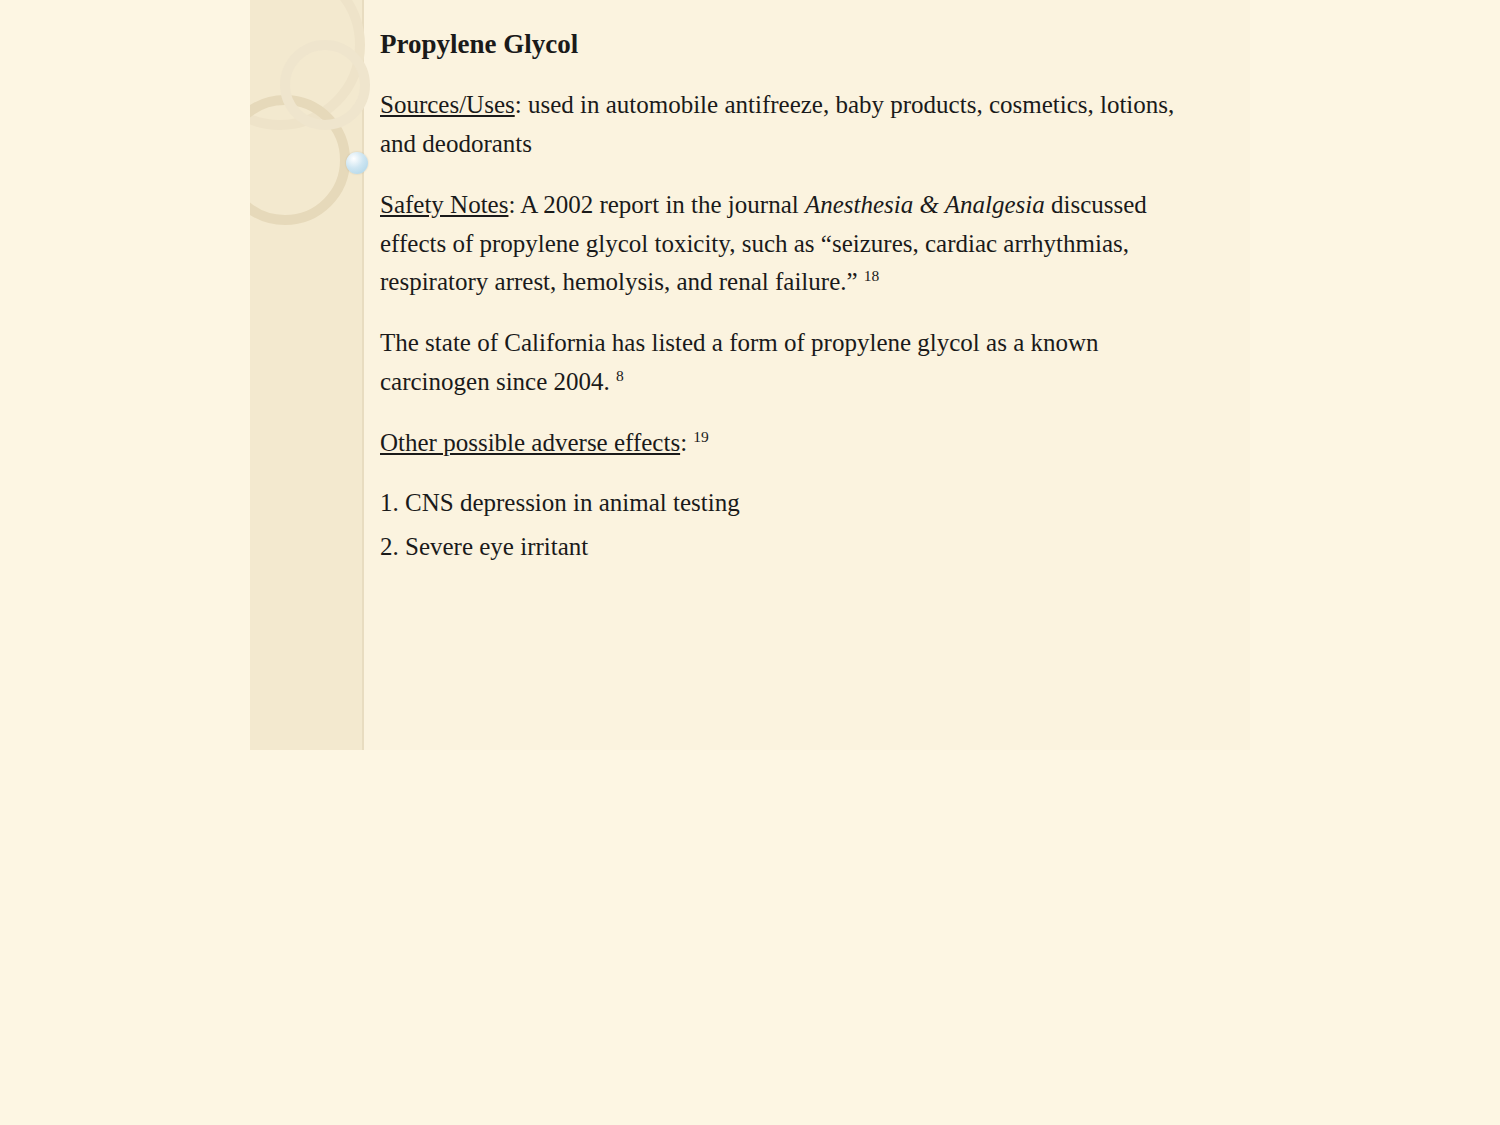Propylene Glycol
Sources/Uses: used in automobile antifreeze, baby products, cosmetics, lotions, and deodorants
Safety Notes: A 2002 report in the journal Anesthesia & Analgesia discussed effects of propylene glycol toxicity, such as “seizures, cardiac arrhythmias, respiratory arrest, hemolysis, and renal failure.” 18
The state of California has listed a form of propylene glycol as a known carcinogen since 2004. 8
Other possible adverse effects: 19
1. CNS depression in animal testing
2. Severe eye irritant